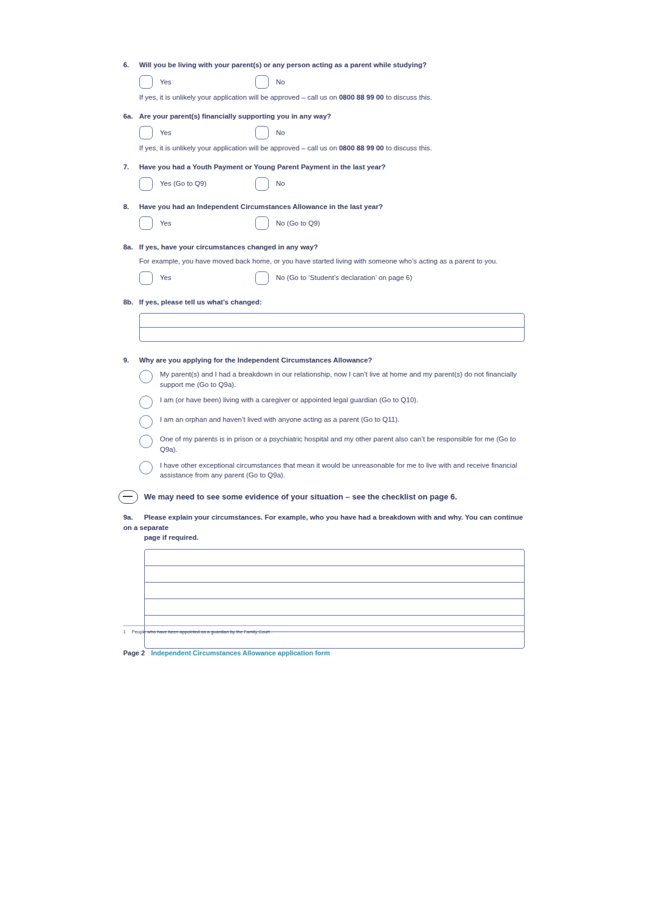6. Will you be living with your parent(s) or any person acting as a parent while studying?
Yes
No
If yes, it is unlikely your application will be approved – call us on 0800 88 99 00 to discuss this.
6a. Are your parent(s) financially supporting you in any way?
Yes
No
If yes, it is unlikely your application will be approved – call us on 0800 88 99 00 to discuss this.
7. Have you had a Youth Payment or Young Parent Payment in the last year?
Yes (Go to Q9)
No
8. Have you had an Independent Circumstances Allowance in the last year?
Yes
No (Go to Q9)
8a. If yes, have your circumstances changed in any way?
For example, you have moved back home, or you have started living with someone who’s acting as a parent to you.
Yes
No (Go to ‘Student’s declaration’ on page 6)
8b. If yes, please tell us what’s changed:
9. Why are you applying for the Independent Circumstances Allowance?
My parent(s) and I had a breakdown in our relationship, now I can’t live at home and my parent(s) do not financially support me (Go to Q9a).
I am (or have been) living with a caregiver or appointed legal guardian (Go to Q10).
I am an orphan and haven’t lived with anyone acting as a parent (Go to Q11).
One of my parents is in prison or a psychiatric hospital and my other parent also can’t be responsible for me (Go to Q9a).
I have other exceptional circumstances that mean it would be unreasonable for me to live with and receive financial assistance from any parent (Go to Q9a).
We may need to see some evidence of your situation – see the checklist on page 6.
9a. Please explain your circumstances. For example, who you have had a breakdown with and why. You can continue on a separate
page if required.
1 People who have been appointed as a guardian by the Family Court .
Page 2 Independent Circumstances Allowance application form